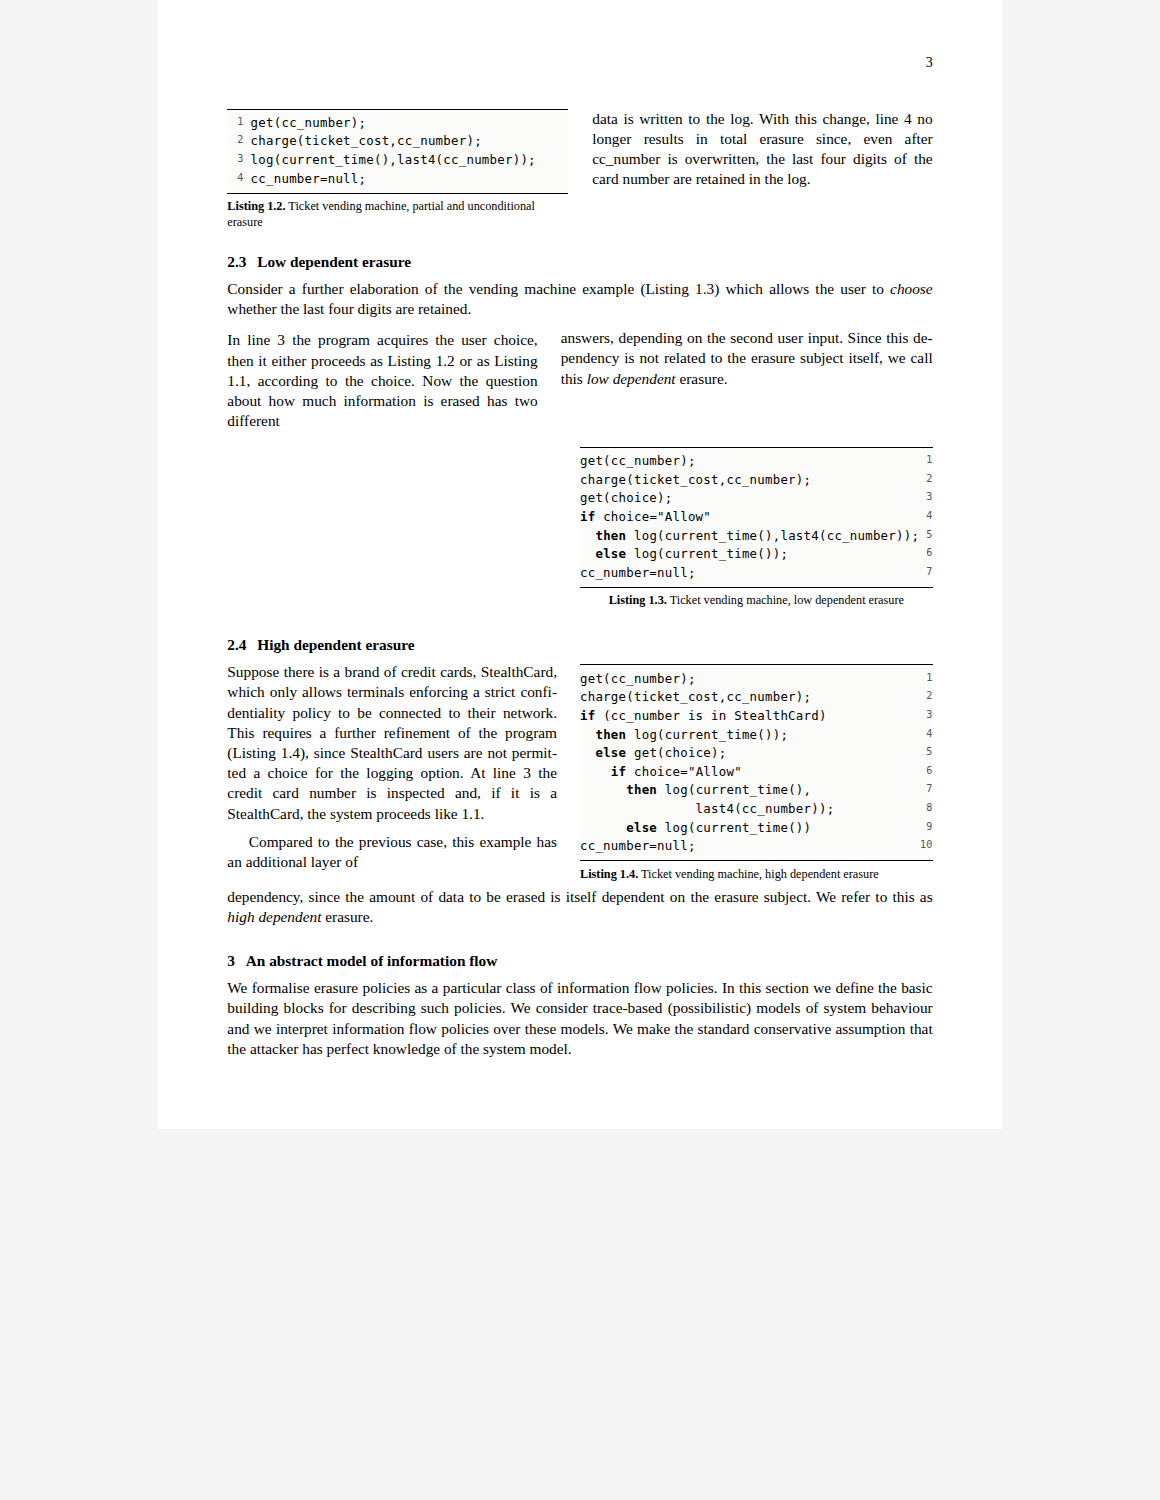3
| 1 | get(cc_number); |
| 2 | charge(ticket_cost,cc_number); |
| 3 | log(current_time(),last4(cc_number)); |
| 4 | cc_number=null; |
Listing 1.2. Ticket vending machine, partial and unconditional erasure
data is written to the log. With this change, line 4 no longer results in total erasure since, even after cc_number is overwritten, the last four digits of the card number are retained in the log.
2.3 Low dependent erasure
Consider a further elaboration of the vending machine example (Listing 1.3) which allows the user to choose whether the last four digits are retained.
In line 3 the program acquires the user choice, then it either proceeds as Listing 1.2 or as Listing 1.1, according to the choice. Now the question about how much information is erased has two different
| get(cc_number); | 1 |
| charge(ticket_cost,cc_number); | 2 |
| get(choice); | 3 |
| if choice="Allow" | 4 |
| then log(current_time(),last4(cc_number)); | 5 |
| else log(current_time()); | 6 |
| cc_number=null; | 7 |
Listing 1.3. Ticket vending machine, low dependent erasure
answers, depending on the second user input. Since this dependency is not related to the erasure subject itself, we call this low dependent erasure.
2.4 High dependent erasure
| get(cc_number); | 1 |
| charge(ticket_cost,cc_number); | 2 |
| if (cc_number is in StealthCard) | 3 |
| then log(current_time()); | 4 |
| else get(choice); | 5 |
| if choice="Allow" | 6 |
| then log(current_time(), | 7 |
| last4(cc_number)); | 8 |
| else log(current_time()) | 9 |
| cc_number=null; | 10 |
Listing 1.4. Ticket vending machine, high dependent erasure
Suppose there is a brand of credit cards, StealthCard, which only allows terminals enforcing a strict confidentiality policy to be connected to their network. This requires a further refinement of the program (Listing 1.4), since StealthCard users are not permitted a choice for the logging option. At line 3 the credit card number is inspected and, if it is a StealthCard, the system proceeds like 1.1.
Compared to the previous case, this example has an additional layer of
dependency, since the amount of data to be erased is itself dependent on the erasure subject. We refer to this as high dependent erasure.
3 An abstract model of information flow
We formalise erasure policies as a particular class of information flow policies. In this section we define the basic building blocks for describing such policies. We consider trace-based (possibilistic) models of system behaviour and we interpret information flow policies over these models. We make the standard conservative assumption that the attacker has perfect knowledge of the system model.